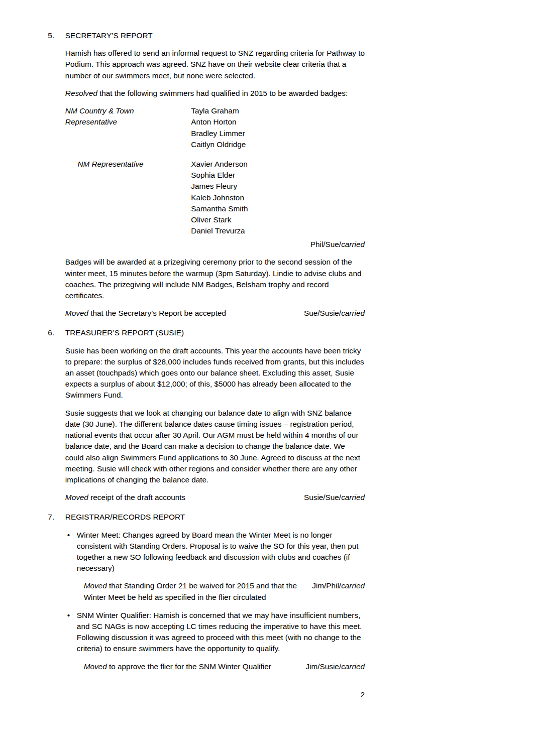Secretary’s Report
Hamish has offered to send an informal request to SNZ regarding criteria for Pathway to Podium. This approach was agreed. SNZ have on their website clear criteria that a number of our swimmers meet, but none were selected.
Resolved that the following swimmers had qualified in 2015 to be awarded badges:
| NM Country & Town Representative | Tayla Graham Anton Horton Bradley Limmer Caitlyn Oldridge |
| NM Representative | Xavier Anderson Sophia Elder James Fleury Kaleb Johnston Samantha Smith Oliver Stark Daniel Trevurza |
Phil/Sue/carried
Badges will be awarded at a prizegiving ceremony prior to the second session of the winter meet, 15 minutes before the warmup (3pm Saturday). Lindie to advise clubs and coaches. The prizegiving will include NM Badges, Belsham trophy and record certificates.
Moved that the Secretary’s Report be accepted Sue/Susie/carried
Treasurer’s Report (Susie)
Susie has been working on the draft accounts. This year the accounts have been tricky to prepare: the surplus of $28,000 includes funds received from grants, but this includes an asset (touchpads) which goes onto our balance sheet. Excluding this asset, Susie expects a surplus of about $12,000; of this, $5000 has already been allocated to the Swimmers Fund.
Susie suggests that we look at changing our balance date to align with SNZ balance date (30 June). The different balance dates cause timing issues – registration period, national events that occur after 30 April. Our AGM must be held within 4 months of our balance date, and the Board can make a decision to change the balance date. We could also align Swimmers Fund applications to 30 June. Agreed to discuss at the next meeting. Susie will check with other regions and consider whether there are any other implications of changing the balance date.
Moved receipt of the draft accounts Susie/Sue/carried
Registrar/Records Report
Winter Meet: Changes agreed by Board mean the Winter Meet is no longer consistent with Standing Orders. Proposal is to waive the SO for this year, then put together a new SO following feedback and discussion with clubs and coaches (if necessary)
Moved that Standing Order 21 be waived for 2015 and that the Winter Meet be held as specified in the flier circulated Jim/Phil/carried
SNM Winter Qualifier: Hamish is concerned that we may have insufficient numbers, and SC NAGs is now accepting LC times reducing the imperative to have this meet. Following discussion it was agreed to proceed with this meet (with no change to the criteria) to ensure swimmers have the opportunity to qualify.
Moved to approve the flier for the SNM Winter Qualifier Jim/Susie/carried
2